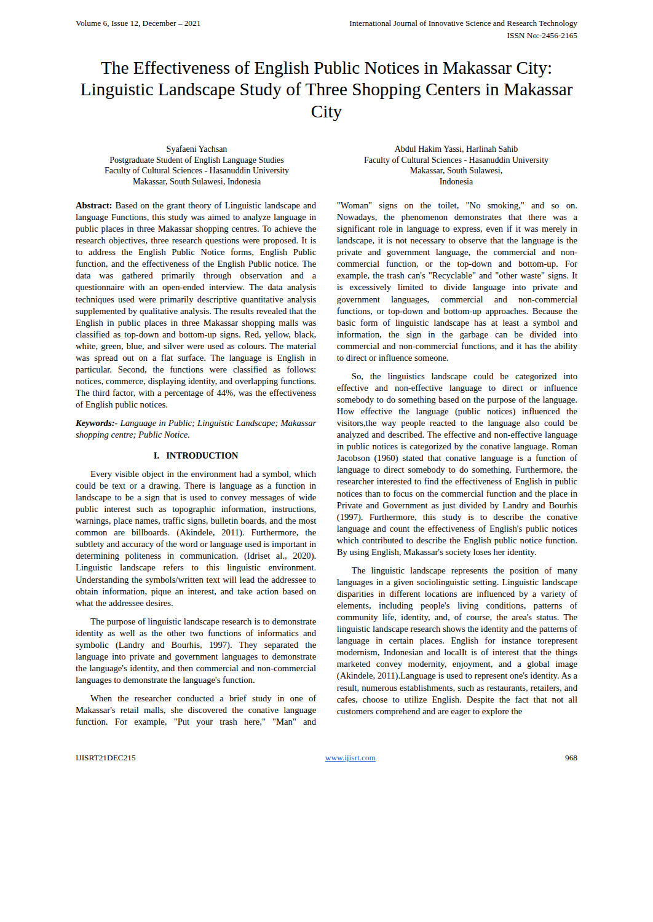Volume 6, Issue 12, December – 2021
International Journal of Innovative Science and Research Technology
ISSN No:-2456-2165
The Effectiveness of English Public Notices in Makassar City: Linguistic Landscape Study of Three Shopping Centers in Makassar City
Syafaeni Yachsan
Postgraduate Student of English Language Studies
Faculty of Cultural Sciences - Hasanuddin University
Makassar, South Sulawesi, Indonesia
Abdul Hakim Yassi, Harlinah Sahib
Faculty of Cultural Sciences - Hasanuddin University
Makassar, South Sulawesi,
Indonesia
Abstract: Based on the grant theory of Linguistic landscape and language Functions, this study was aimed to analyze language in public places in three Makassar shopping centres. To achieve the research objectives, three research questions were proposed. It is to address the English Public Notice forms, English Public function, and the effectiveness of the English Public notice. The data was gathered primarily through observation and a questionnaire with an open-ended interview. The data analysis techniques used were primarily descriptive quantitative analysis supplemented by qualitative analysis. The results revealed that the English in public places in three Makassar shopping malls was classified as top-down and bottom-up signs. Red, yellow, black, white, green, blue, and silver were used as colours. The material was spread out on a flat surface. The language is English in particular. Second, the functions were classified as follows: notices, commerce, displaying identity, and overlapping functions. The third factor, with a percentage of 44%, was the effectiveness of English public notices.
Keywords:- Language in Public; Linguistic Landscape; Makassar shopping centre; Public Notice.
I. Introduction
Every visible object in the environment had a symbol, which could be text or a drawing. There is language as a function in landscape to be a sign that is used to convey messages of wide public interest such as topographic information, instructions, warnings, place names, traffic signs, bulletin boards, and the most common are billboards. (Akindele, 2011). Furthermore, the subtlety and accuracy of the word or language used is important in determining politeness in communication. (Idriset al., 2020). Linguistic landscape refers to this linguistic environment. Understanding the symbols/written text will lead the addressee to obtain information, pique an interest, and take action based on what the addressee desires.
The purpose of linguistic landscape research is to demonstrate identity as well as the other two functions of informatics and symbolic (Landry and Bourhis, 1997). They separated the language into private and government languages to demonstrate the language's identity, and then commercial and non-commercial languages to demonstrate the language's function.
When the researcher conducted a brief study in one of Makassar's retail malls, she discovered the conative language function. For example, "Put your trash here," "Man" and "Woman" signs on the toilet, "No smoking," and so on. Nowadays, the phenomenon demonstrates that there was a significant role in language to express, even if it was merely in landscape, it is not necessary to observe that the language is the private and government language, the commercial and non-commercial function, or the top-down and bottom-up. For example, the trash can's "Recyclable" and "other waste" signs. It is excessively limited to divide language into private and government languages, commercial and non-commercial functions, or top-down and bottom-up approaches. Because the basic form of linguistic landscape has at least a symbol and information, the sign in the garbage can be divided into commercial and non-commercial functions, and it has the ability to direct or influence someone.
So, the linguistics landscape could be categorized into effective and non-effective language to direct or influence somebody to do something based on the purpose of the language. How effective the language (public notices) influenced the visitors,the way people reacted to the language also could be analyzed and described. The effective and non-effective language in public notices is categorized by the conative language. Roman Jacobson (1960) stated that conative language is a function of language to direct somebody to do something. Furthermore, the researcher interested to find the effectiveness of English in public notices than to focus on the commercial function and the place in Private and Government as just divided by Landry and Bourhis (1997). Furthermore, this study is to describe the conative language and count the effectiveness of English's public notices which contributed to describe the English public notice function. By using English, Makassar's society loses her identity.
The linguistic landscape represents the position of many languages in a given sociolinguistic setting. Linguistic landscape disparities in different locations are influenced by a variety of elements, including people's living conditions, patterns of community life, identity, and, of course, the area's status. The linguistic landscape research shows the identity and the patterns of language in certain places. English for instance torepresent modernism, Indonesian and localIt is of interest that the things marketed convey modernity, enjoyment, and a global image (Akindele, 2011).Language is used to represent one's identity. As a result, numerous establishments, such as restaurants, retailers, and cafes, choose to utilize English. Despite the fact that not all customers comprehend and are eager to explore the
IJISRT21DEC215
www.ijisrt.com
968